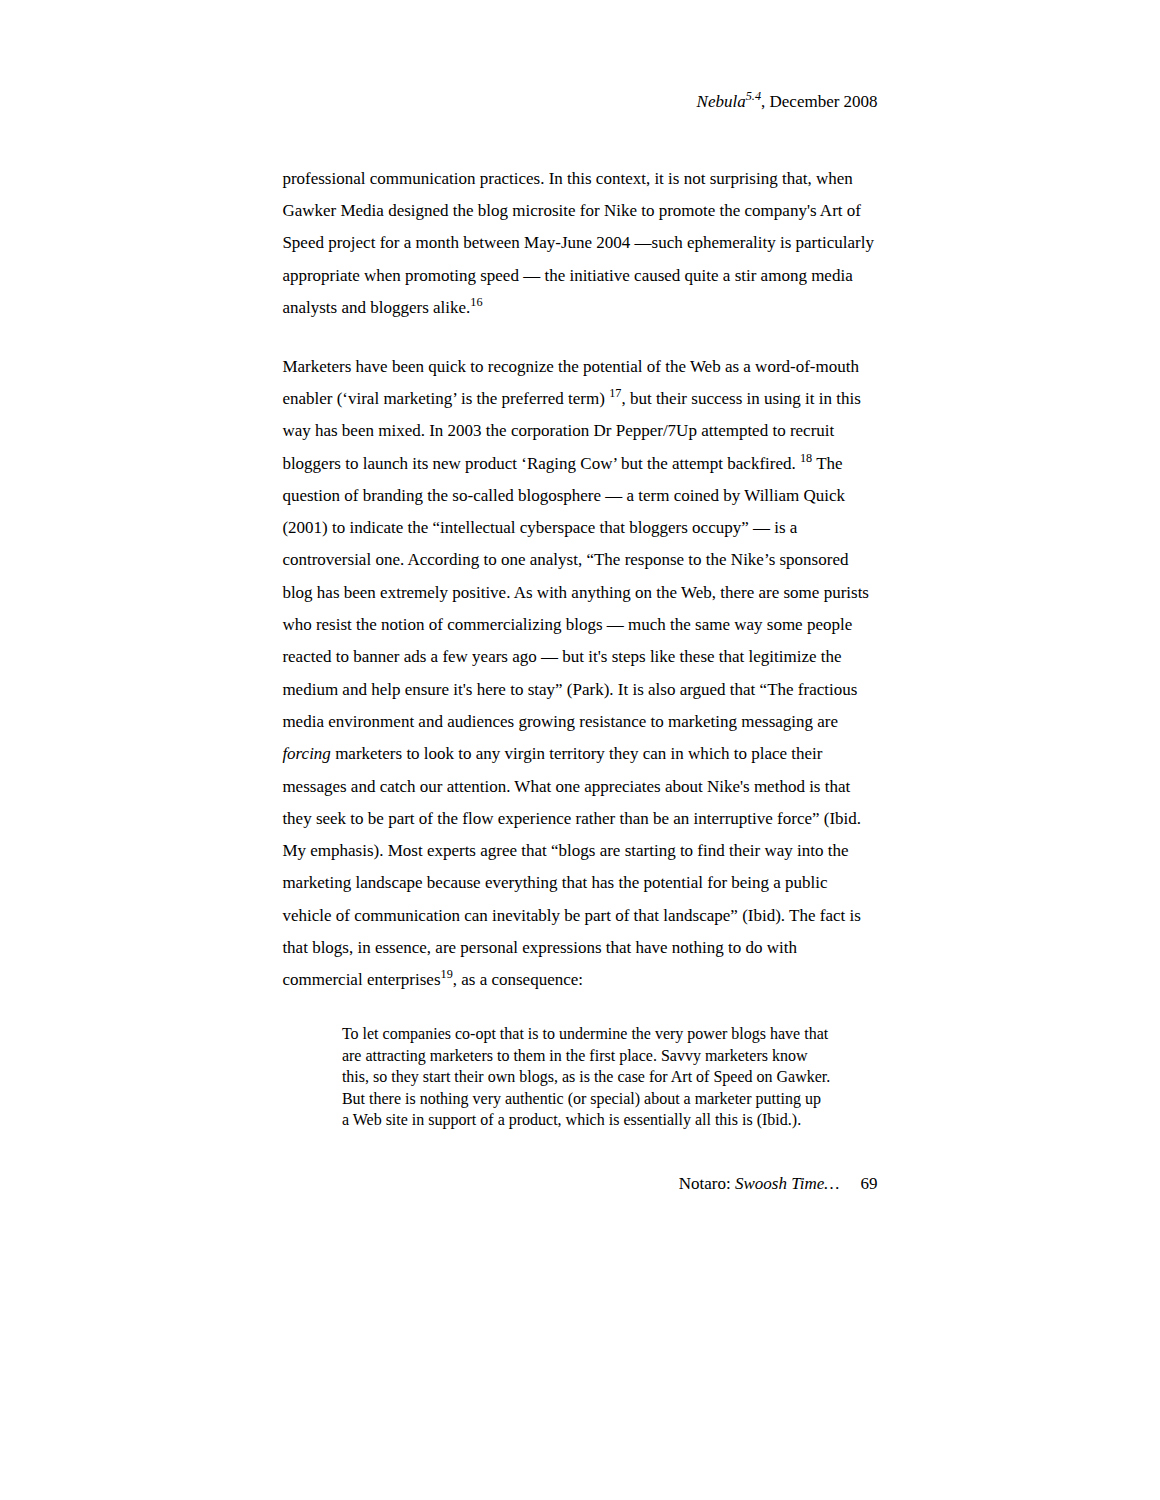Nebula5.4, December 2008
professional communication practices. In this context, it is not surprising that, when Gawker Media designed the blog microsite for Nike to promote the company's Art of Speed project for a month between May-June 2004 —such ephemerality is particularly appropriate when promoting speed — the initiative caused quite a stir among media analysts and bloggers alike.16
Marketers have been quick to recognize the potential of the Web as a word-of-mouth enabler (‘viral marketing’ is the preferred term) 17, but their success in using it in this way has been mixed. In 2003 the corporation Dr Pepper/7Up attempted to recruit bloggers to launch its new product ‘Raging Cow’ but the attempt backfired. 18 The question of branding the so-called blogosphere — a term coined by William Quick (2001) to indicate the “intellectual cyberspace that bloggers occupy” — is a controversial one. According to one analyst, “The response to the Nike’s sponsored blog has been extremely positive. As with anything on the Web, there are some purists who resist the notion of commercializing blogs — much the same way some people reacted to banner ads a few years ago — but it's steps like these that legitimize the medium and help ensure it's here to stay” (Park). It is also argued that “The fractious media environment and audiences growing resistance to marketing messaging are forcing marketers to look to any virgin territory they can in which to place their messages and catch our attention. What one appreciates about Nike's method is that they seek to be part of the flow experience rather than be an interruptive force” (Ibid. My emphasis). Most experts agree that “blogs are starting to find their way into the marketing landscape because everything that has the potential for being a public vehicle of communication can inevitably be part of that landscape” (Ibid). The fact is that blogs, in essence, are personal expressions that have nothing to do with commercial enterprises19, as a consequence:
To let companies co-opt that is to undermine the very power blogs have that are attracting marketers to them in the first place. Savvy marketers know this, so they start their own blogs, as is the case for Art of Speed on Gawker. But there is nothing very authentic (or special) about a marketer putting up a Web site in support of a product, which is essentially all this is (Ibid.).
Notaro: Swoosh Time… 69